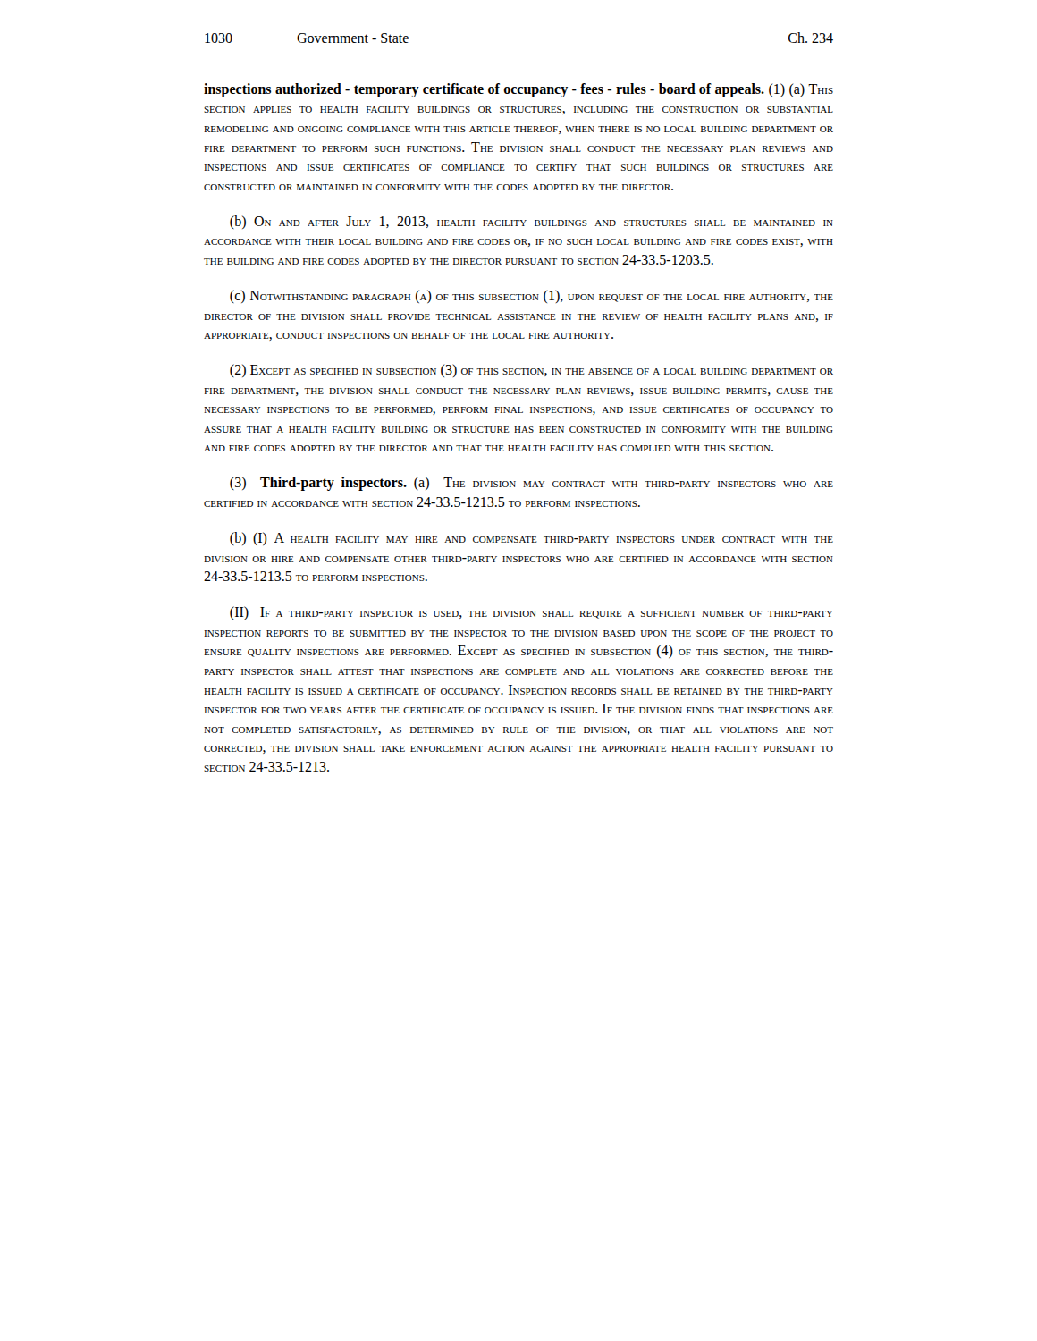1030 Government - State Ch. 234
inspections authorized - temporary certificate of occupancy - fees - rules - board of appeals. (1) (a) This section applies to health facility buildings or structures, including the construction or substantial remodeling and ongoing compliance with this article thereof, when there is no local building department or fire department to perform such functions. The division shall conduct the necessary plan reviews and inspections and issue certificates of compliance to certify that such buildings or structures are constructed or maintained in conformity with the codes adopted by the director.
(b) On and after July 1, 2013, health facility buildings and structures shall be maintained in accordance with their local building and fire codes or, if no such local building and fire codes exist, with the building and fire codes adopted by the director pursuant to section 24-33.5-1203.5.
(c) Notwithstanding paragraph (a) of this subsection (1), upon request of the local fire authority, the director of the division shall provide technical assistance in the review of health facility plans and, if appropriate, conduct inspections on behalf of the local fire authority.
(2) Except as specified in subsection (3) of this section, in the absence of a local building department or fire department, the division shall conduct the necessary plan reviews, issue building permits, cause the necessary inspections to be performed, perform final inspections, and issue certificates of occupancy to assure that a health facility building or structure has been constructed in conformity with the building and fire codes adopted by the director and that the health facility has complied with this section.
(3) Third-party inspectors. (a) The division may contract with third-party inspectors who are certified in accordance with section 24-33.5-1213.5 to perform inspections.
(b) (I) A health facility may hire and compensate third-party inspectors under contract with the division or hire and compensate other third-party inspectors who are certified in accordance with section 24-33.5-1213.5 to perform inspections.
(II) If a third-party inspector is used, the division shall require a sufficient number of third-party inspection reports to be submitted by the inspector to the division based upon the scope of the project to ensure quality inspections are performed. Except as specified in subsection (4) of this section, the third-party inspector shall attest that inspections are complete and all violations are corrected before the health facility is issued a certificate of occupancy. Inspection records shall be retained by the third-party inspector for two years after the certificate of occupancy is issued. If the division finds that inspections are not completed satisfactorily, as determined by rule of the division, or that all violations are not corrected, the division shall take enforcement action against the appropriate health facility pursuant to section 24-33.5-1213.